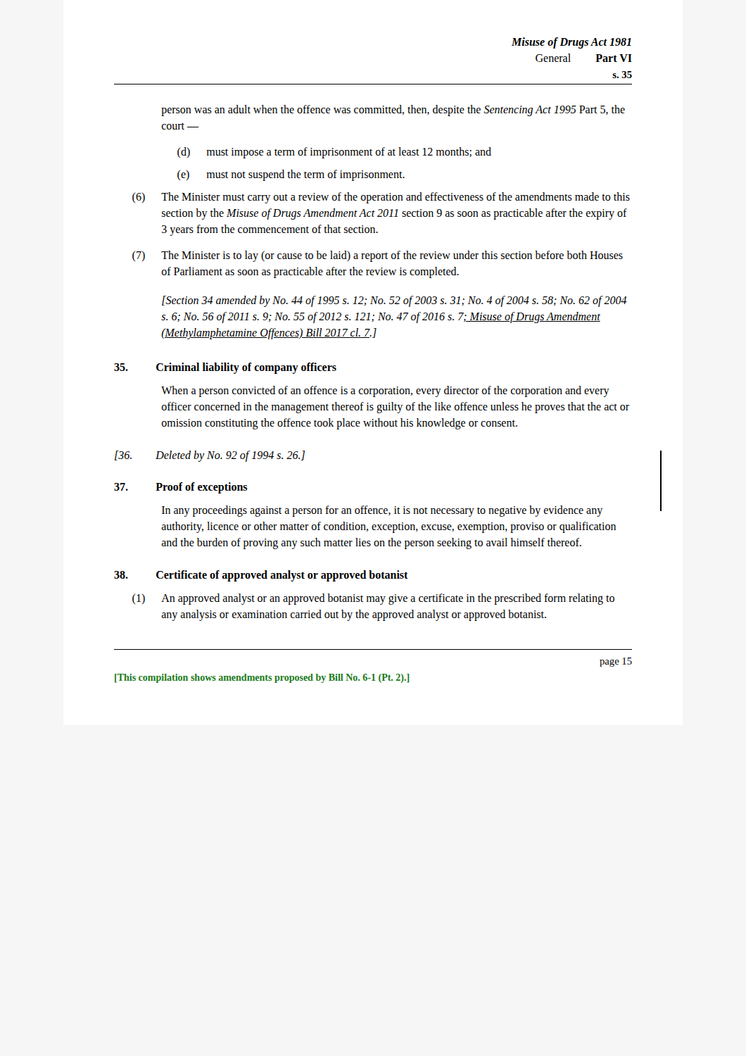Misuse of Drugs Act 1981 General Part VI
s. 35
person was an adult when the offence was committed, then, despite the Sentencing Act 1995 Part 5, the court —
(d) must impose a term of imprisonment of at least 12 months; and
(e) must not suspend the term of imprisonment.
(6) The Minister must carry out a review of the operation and effectiveness of the amendments made to this section by the Misuse of Drugs Amendment Act 2011 section 9 as soon as practicable after the expiry of 3 years from the commencement of that section.
(7) The Minister is to lay (or cause to be laid) a report of the review under this section before both Houses of Parliament as soon as practicable after the review is completed.
[Section 34 amended by No. 44 of 1995 s. 12; No. 52 of 2003 s. 31; No. 4 of 2004 s. 58; No. 62 of 2004 s. 6; No. 56 of 2011 s. 9; No. 55 of 2012 s. 121; No. 47 of 2016 s. 7; Misuse of Drugs Amendment (Methylamphetamine Offences) Bill 2017 cl. 7.]
35. Criminal liability of company officers
When a person convicted of an offence is a corporation, every director of the corporation and every officer concerned in the management thereof is guilty of the like offence unless he proves that the act or omission constituting the offence took place without his knowledge or consent.
[36. Deleted by No. 92 of 1994 s. 26.]
37. Proof of exceptions
In any proceedings against a person for an offence, it is not necessary to negative by evidence any authority, licence or other matter of condition, exception, excuse, exemption, proviso or qualification and the burden of proving any such matter lies on the person seeking to avail himself thereof.
38. Certificate of approved analyst or approved botanist
(1) An approved analyst or an approved botanist may give a certificate in the prescribed form relating to any analysis or examination carried out by the approved analyst or approved botanist.
page 15
[This compilation shows amendments proposed by Bill No. 6-1 (Pt. 2).]